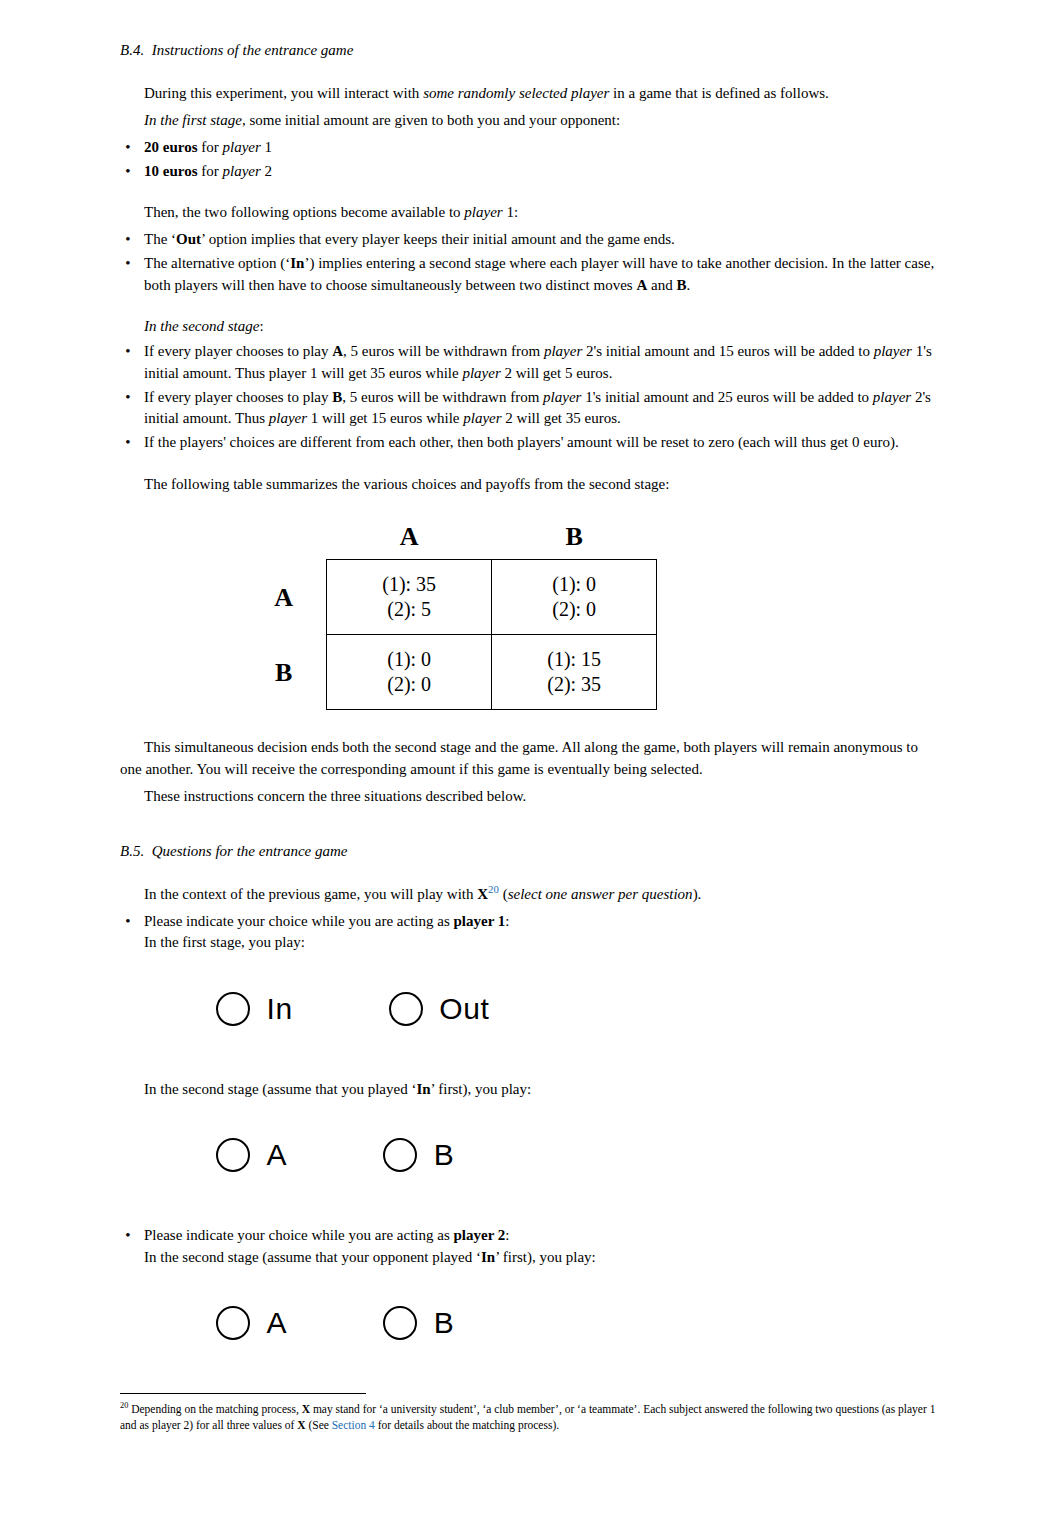B.4. Instructions of the entrance game
During this experiment, you will interact with some randomly selected player in a game that is defined as follows.
In the first stage, some initial amount are given to both you and your opponent:
20 euros for player 1
10 euros for player 2
Then, the two following options become available to player 1:
The ‘Out’ option implies that every player keeps their initial amount and the game ends.
The alternative option (‘In’) implies entering a second stage where each player will have to take another decision. In the latter case, both players will then have to choose simultaneously between two distinct moves A and B.
In the second stage:
If every player chooses to play A, 5 euros will be withdrawn from player 2's initial amount and 15 euros will be added to player 1's initial amount. Thus player 1 will get 35 euros while player 2 will get 5 euros.
If every player chooses to play B, 5 euros will be withdrawn from player 1's initial amount and 25 euros will be added to player 2's initial amount. Thus player 1 will get 15 euros while player 2 will get 35 euros.
If the players' choices are different from each other, then both players' amount will be reset to zero (each will thus get 0 euro).
The following table summarizes the various choices and payoffs from the second stage:
| | A | B |
| A | (1): 35 (2): 5 | (1): 0 (2): 0 |
| B | (1): 0 (2): 0 | (1): 15 (2): 35 |
This simultaneous decision ends both the second stage and the game. All along the game, both players will remain anonymous to one another. You will receive the corresponding amount if this game is eventually being selected.
These instructions concern the three situations described below.
B.5. Questions for the entrance game
In the context of the previous game, you will play with X20 (select one answer per question).
Please indicate your choice while you are acting as player 1:
In the first stage, you play:
In Out
In the second stage (assume that you played ‘In’ first), you play:
A B
Please indicate your choice while you are acting as player 2:
In the second stage (assume that your opponent played ‘In’ first), you play:
A B
20 Depending on the matching process, X may stand for ‘a university student’, ‘a club member’, or ‘a teammate’. Each subject answered the following two questions (as player 1 and as player 2) for all three values of X (See Section 4 for details about the matching process).